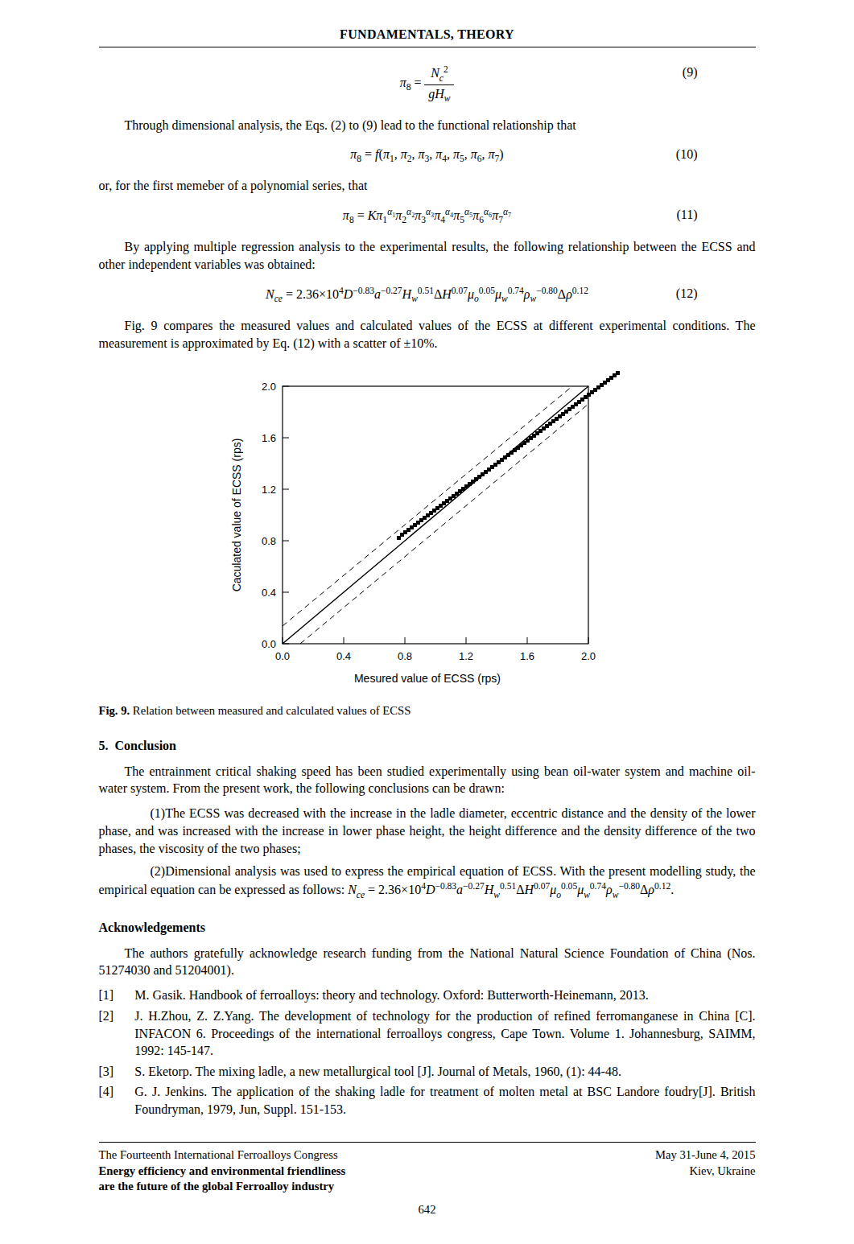FUNDAMENTALS, THEORY
π8 = Nc2 gHw (9)
Through dimensional analysis, the Eqs. (2) to (9) lead to the functional relationship that
π8 = f(π1, π2, π3, π4, π5, π6, π7) (10)
or, for the first memeber of a polynomial series, that
π8 = Kπ1α1π2α2π3α3π4α4π5α5π6α6π7α7 (11)
By applying multiple regression analysis to the experimental results, the following relationship between the ECSS and other independent variables was obtained:
Nce = 2.36×104D−0.83a−0.27Hw0.51ΔH0.07μo0.05μw0.74ρw−0.80Δρ0.12 (12)
Fig. 9 compares the measured values and calculated values of the ECSS at different experimental conditions. The measurement is approximated by Eq. (12) with a scatter of ±10%.
0.0 0.4 0.8 1.2 1.6 2.0 0.0 0.4 0.8 1.2 1.6 2.0 Mesured value of ECSS (rps) Caculated value of ECSS (rps)
Fig. 9. Relation between measured and calculated values of ECSS
5. Conclusion
The entrainment critical shaking speed has been studied experimentally using bean oil-water system and machine oil-water system. From the present work, the following conclusions can be drawn:
(1) The ECSS was decreased with the increase in the ladle diameter, eccentric distance and the density of the lower phase, and was increased with the increase in lower phase height, the height difference and the density difference of the two phases, the viscosity of the two phases;
(2) Dimensional analysis was used to express the empirical equation of ECSS. With the present modelling study, the empirical equation can be expressed as follows: Nce = 2.36×104D−0.83a−0.27Hw0.51ΔH0.07μo0.05μw0.74ρw−0.80Δρ0.12.
Acknowledgements
The authors gratefully acknowledge research funding from the National Natural Science Foundation of China (Nos. 51274030 and 51204001).
[1] M. Gasik. Handbook of ferroalloys: theory and technology. Oxford: Butterworth-Heinemann, 2013.
[2] J. H.Zhou, Z. Z.Yang. The development of technology for the production of refined ferromanganese in China [C]. INFACON 6. Proceedings of the international ferroalloys congress, Cape Town. Volume 1. Johannesburg, SAIMM, 1992: 145-147.
[3] S. Eketorp. The mixing ladle, a new metallurgical tool [J]. Journal of Metals, 1960, (1): 44-48.
[4] G. J. Jenkins. The application of the shaking ladle for treatment of molten metal at BSC Landore foudry[J]. British Foundryman, 1979, Jun, Suppl. 151-153.
The Fourteenth International Ferroalloys Congress
Energy efficiency and environmental friendliness
are the future of the global Ferroalloy industry
May 31-June 4, 2015
Kiev, Ukraine
642